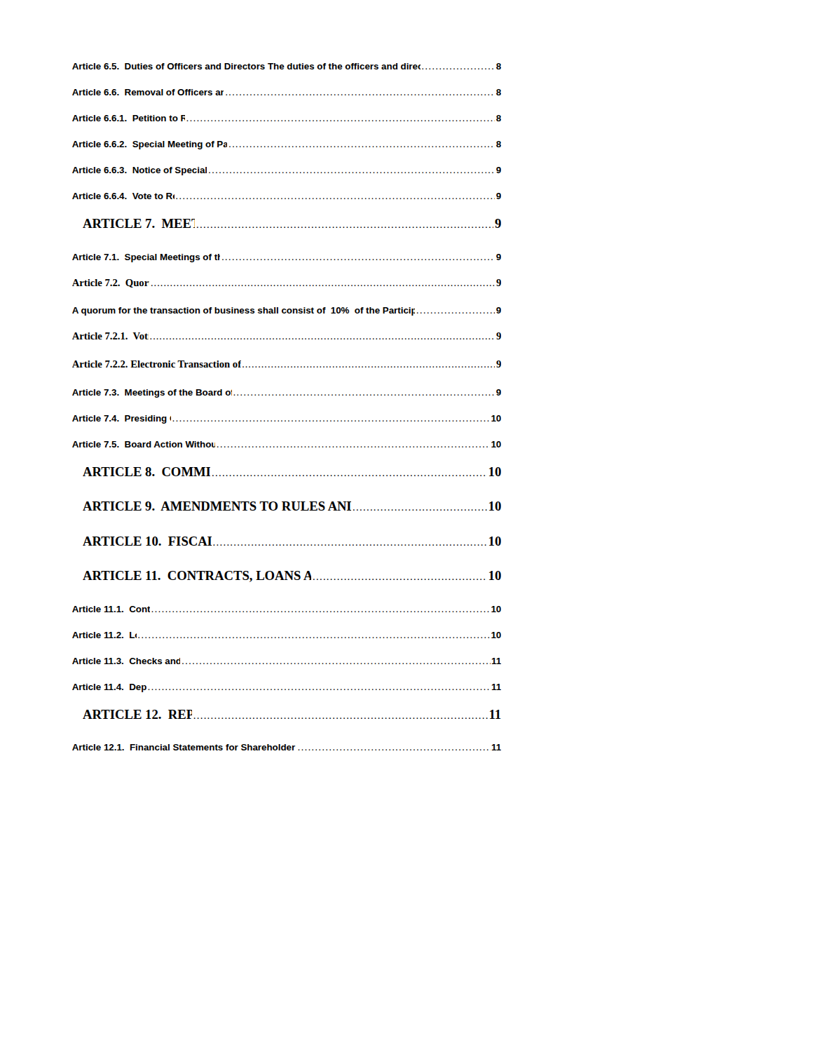Article 6.5. Duties of Officers and Directors The duties of the officers and directors are as follows: .......................... 8
Article 6.6. Removal of Officers and Directors ....................................................................................................... 8
Article 6.6.1. Petition to Remove ................................................................................................................. 8
Article 6.6.2. Special Meeting of Participants ................................................................................................. 8
Article 6.6.3. Notice of Special Meeting ......................................................................................................... 9
Article 6.6.4. Vote to Remove .................................................................................................................... 9
ARTICLE 7. MEETINGS ................................................................................................................. 9
Article 7.1. Special Meetings of the Service ..................................................................................................... 9
Article 7.2. Quorum ............................................................................................................................. 9
A quorum for the transaction of business shall consist of 10% of the Participants eligible to vote ............................ 9
Article 7.2.1. Voting ............................................................................................................................. 9
Article 7.2.2. Electronic Transaction of Business ................................................................................................. 9
Article 7.3. Meetings of the Board of Directors ................................................................................................ 9
Article 7.4. Presiding Officer ..................................................................................................................... 10
Article 7.5. Board Action Without Meeting ..................................................................................................... 10
ARTICLE 8. COMMITTEES ......................................................................................................... 10
ARTICLE 9. AMENDMENTS TO RULES AND REGULATIONS ..................................................... 10
ARTICLE 10. FISCAL YEAR ......................................................................................................... 10
ARTICLE 11. CONTRACTS, LOANS AND DEPOSITS ..................................................................... 10
Article 11.1. Contracts ............................................................................................................................. 10
Article 11.2. Loans .................................................................................................................................... 10
Article 11.3. Checks and Drafts ................................................................................................................. 11
Article 11.4. Deposits ............................................................................................................................... 11
ARTICLE 12. REPORTS ................................................................................................................. 11
Article 12.1. Financial Statements for Shareholder and Participants ......................................................................... 11